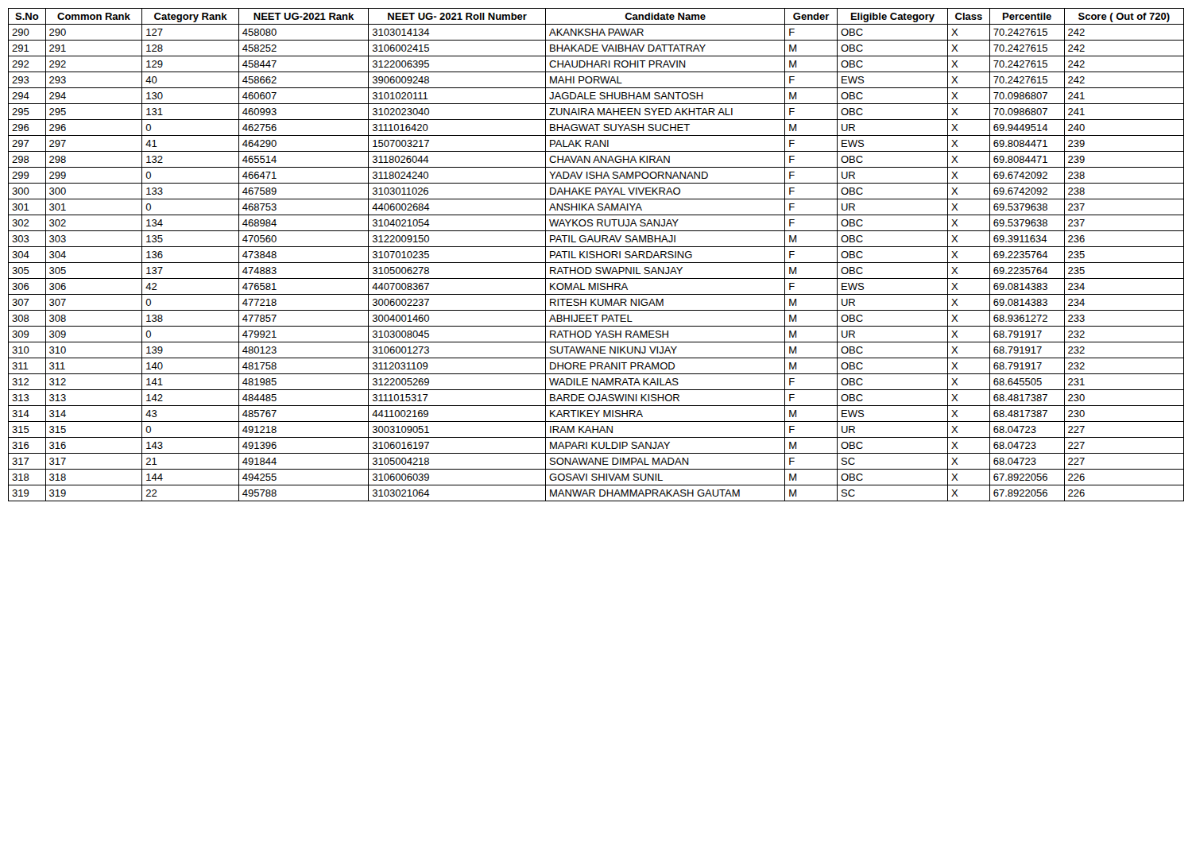| S.No | Common Rank | Category Rank | NEET UG-2021 Rank | NEET UG- 2021 Roll Number | Candidate Name | Gender | Eligible Category | Class | Percentile | Score ( Out of 720) |
| --- | --- | --- | --- | --- | --- | --- | --- | --- | --- | --- |
| 290 | 290 | 127 | 458080 | 3103014134 | AKANKSHA PAWAR | F | OBC | X | 70.2427615 | 242 |
| 291 | 291 | 128 | 458252 | 3106002415 | BHAKADE VAIBHAV DATTATRAY | M | OBC | X | 70.2427615 | 242 |
| 292 | 292 | 129 | 458447 | 3122006395 | CHAUDHARI ROHIT PRAVIN | M | OBC | X | 70.2427615 | 242 |
| 293 | 293 | 40 | 458662 | 3906009248 | MAHI PORWAL | F | EWS | X | 70.2427615 | 242 |
| 294 | 294 | 130 | 460607 | 3101020111 | JAGDALE SHUBHAM SANTOSH | M | OBC | X | 70.0986807 | 241 |
| 295 | 295 | 131 | 460993 | 3102023040 | ZUNAIRA MAHEEN SYED AKHTAR ALI | F | OBC | X | 70.0986807 | 241 |
| 296 | 296 | 0 | 462756 | 3111016420 | BHAGWAT SUYASH SUCHET | M | UR | X | 69.9449514 | 240 |
| 297 | 297 | 41 | 464290 | 1507003217 | PALAK RANI | F | EWS | X | 69.8084471 | 239 |
| 298 | 298 | 132 | 465514 | 3118026044 | CHAVAN ANAGHA KIRAN | F | OBC | X | 69.8084471 | 239 |
| 299 | 299 | 0 | 466471 | 3118024240 | YADAV ISHA SAMPOORNANAND | F | UR | X | 69.6742092 | 238 |
| 300 | 300 | 133 | 467589 | 3103011026 | DAHAKE PAYAL VIVEKRAO | F | OBC | X | 69.6742092 | 238 |
| 301 | 301 | 0 | 468753 | 4406002684 | ANSHIKA SAMAIYA | F | UR | X | 69.5379638 | 237 |
| 302 | 302 | 134 | 468984 | 3104021054 | WAYKOS RUTUJA SANJAY | F | OBC | X | 69.5379638 | 237 |
| 303 | 303 | 135 | 470560 | 3122009150 | PATIL GAURAV SAMBHAJI | M | OBC | X | 69.3911634 | 236 |
| 304 | 304 | 136 | 473848 | 3107010235 | PATIL KISHORI SARDARSING | F | OBC | X | 69.2235764 | 235 |
| 305 | 305 | 137 | 474883 | 3105006278 | RATHOD SWAPNIL SANJAY | M | OBC | X | 69.2235764 | 235 |
| 306 | 306 | 42 | 476581 | 4407008367 | KOMAL MISHRA | F | EWS | X | 69.0814383 | 234 |
| 307 | 307 | 0 | 477218 | 3006002237 | RITESH KUMAR NIGAM | M | UR | X | 69.0814383 | 234 |
| 308 | 308 | 138 | 477857 | 3004001460 | ABHIJEET PATEL | M | OBC | X | 68.9361272 | 233 |
| 309 | 309 | 0 | 479921 | 3103008045 | RATHOD YASH RAMESH | M | UR | X | 68.791917 | 232 |
| 310 | 310 | 139 | 480123 | 3106001273 | SUTAWANE NIKUNJ VIJAY | M | OBC | X | 68.791917 | 232 |
| 311 | 311 | 140 | 481758 | 3112031109 | DHORE PRANIT PRAMOD | M | OBC | X | 68.791917 | 232 |
| 312 | 312 | 141 | 481985 | 3122005269 | WADILE NAMRATA KAILAS | F | OBC | X | 68.645505 | 231 |
| 313 | 313 | 142 | 484485 | 3111015317 | BARDE OJASWINI KISHOR | F | OBC | X | 68.4817387 | 230 |
| 314 | 314 | 43 | 485767 | 4411002169 | KARTIKEY MISHRA | M | EWS | X | 68.4817387 | 230 |
| 315 | 315 | 0 | 491218 | 3003109051 | IRAM KAHAN | F | UR | X | 68.04723 | 227 |
| 316 | 316 | 143 | 491396 | 3106016197 | MAPARI KULDIP SANJAY | M | OBC | X | 68.04723 | 227 |
| 317 | 317 | 21 | 491844 | 3105004218 | SONAWANE DIMPAL MADAN | F | SC | X | 68.04723 | 227 |
| 318 | 318 | 144 | 494255 | 3106006039 | GOSAVI SHIVAM SUNIL | M | OBC | X | 67.8922056 | 226 |
| 319 | 319 | 22 | 495788 | 3103021064 | MANWAR DHAMMAPRAKASH GAUTAM | M | SC | X | 67.8922056 | 226 |